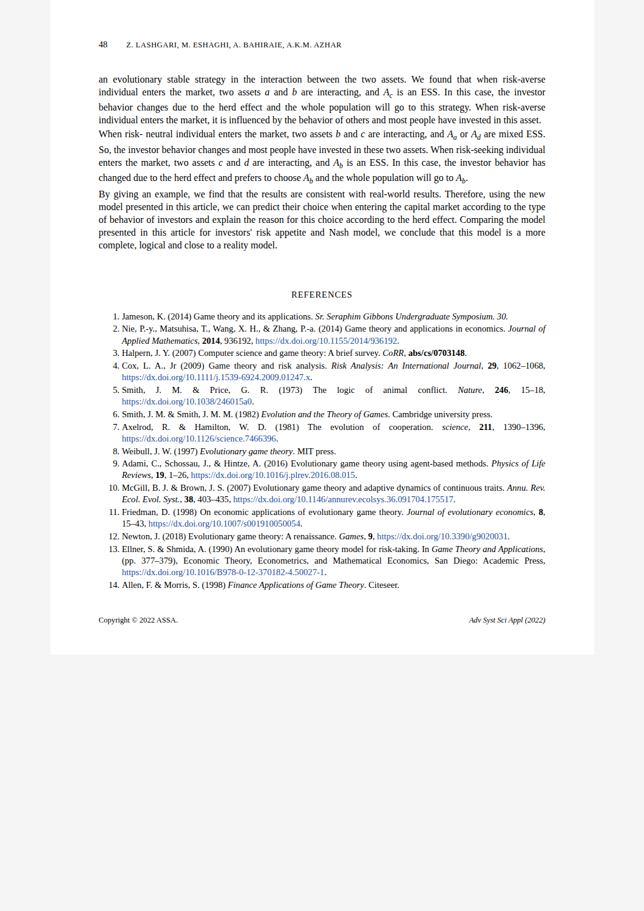48 Z. Lashgari, M. Eshaghi, A. Bahiraie, A.K.M. Azhar
an evolutionary stable strategy in the interaction between the two assets. We found that when risk-averse individual enters the market, two assets a and b are interacting, and Ac is an ESS. In this case, the investor behavior changes due to the herd effect and the whole population will go to this strategy. When risk-averse individual enters the market, it is influenced by the behavior of others and most people have invested in this asset.
When risk- neutral individual enters the market, two assets b and c are interacting, and Aa or Ad are mixed ESS. So, the investor behavior changes and most people have invested in these two assets. When risk-seeking individual enters the market, two assets c and d are interacting, and Ab is an ESS. In this case, the investor behavior has changed due to the herd effect and prefers to choose Ab and the whole population will go to Ab.
By giving an example, we find that the results are consistent with real-world results. Therefore, using the new model presented in this article, we can predict their choice when entering the capital market according to the type of behavior of investors and explain the reason for this choice according to the herd effect. Comparing the model presented in this article for investors' risk appetite and Nash model, we conclude that this model is a more complete, logical and close to a reality model.
REFERENCES
Jameson, K. (2014) Game theory and its applications. Sr. Seraphim Gibbons Undergraduate Symposium. 30.
Nie, P.-y., Matsuhisa, T., Wang, X. H., & Zhang, P.-a. (2014) Game theory and applications in economics. Journal of Applied Mathematics, 2014, 936192, https://dx.doi.org/10.1155/2014/936192.
Halpern, J. Y. (2007) Computer science and game theory: A brief survey. CoRR, abs/cs/0703148.
Cox, L. A., Jr (2009) Game theory and risk analysis. Risk Analysis: An International Journal, 29, 1062–1068, https://dx.doi.org/10.1111/j.1539-6924.2009.01247.x.
Smith, J. M. & Price, G. R. (1973) The logic of animal conflict. Nature, 246, 15–18, https://dx.doi.org/10.1038/246015a0.
Smith, J. M. & Smith, J. M. M. (1982) Evolution and the Theory of Games. Cambridge university press.
Axelrod, R. & Hamilton, W. D. (1981) The evolution of cooperation. science, 211, 1390–1396, https://dx.doi.org/10.1126/science.7466396.
Weibull, J. W. (1997) Evolutionary game theory. MIT press.
Adami, C., Schossau, J., & Hintze, A. (2016) Evolutionary game theory using agent-based methods. Physics of Life Reviews, 19, 1–26, https://dx.doi.org/10.1016/j.plrev.2016.08.015.
McGill, B. J. & Brown, J. S. (2007) Evolutionary game theory and adaptive dynamics of continuous traits. Annu. Rev. Ecol. Evol. Syst., 38, 403–435, https://dx.doi.org/10.1146/annurev.ecolsys.36.091704.175517.
Friedman, D. (1998) On economic applications of evolutionary game theory. Journal of evolutionary economics, 8, 15–43, https://dx.doi.org/10.1007/s001910050054.
Newton, J. (2018) Evolutionary game theory: A renaissance. Games, 9, https://dx.doi.org/10.3390/g9020031.
Ellner, S. & Shmida, A. (1990) An evolutionary game theory model for risk-taking. In Game Theory and Applications, (pp. 377–379), Economic Theory, Econometrics, and Mathematical Economics, San Diego: Academic Press, https://dx.doi.org/10.1016/B978-0-12-370182-4.50027-1.
Allen, F. & Morris, S. (1998) Finance Applications of Game Theory. Citeseer.
Copyright © 2022 ASSA. Adv Syst Sci Appl (2022)